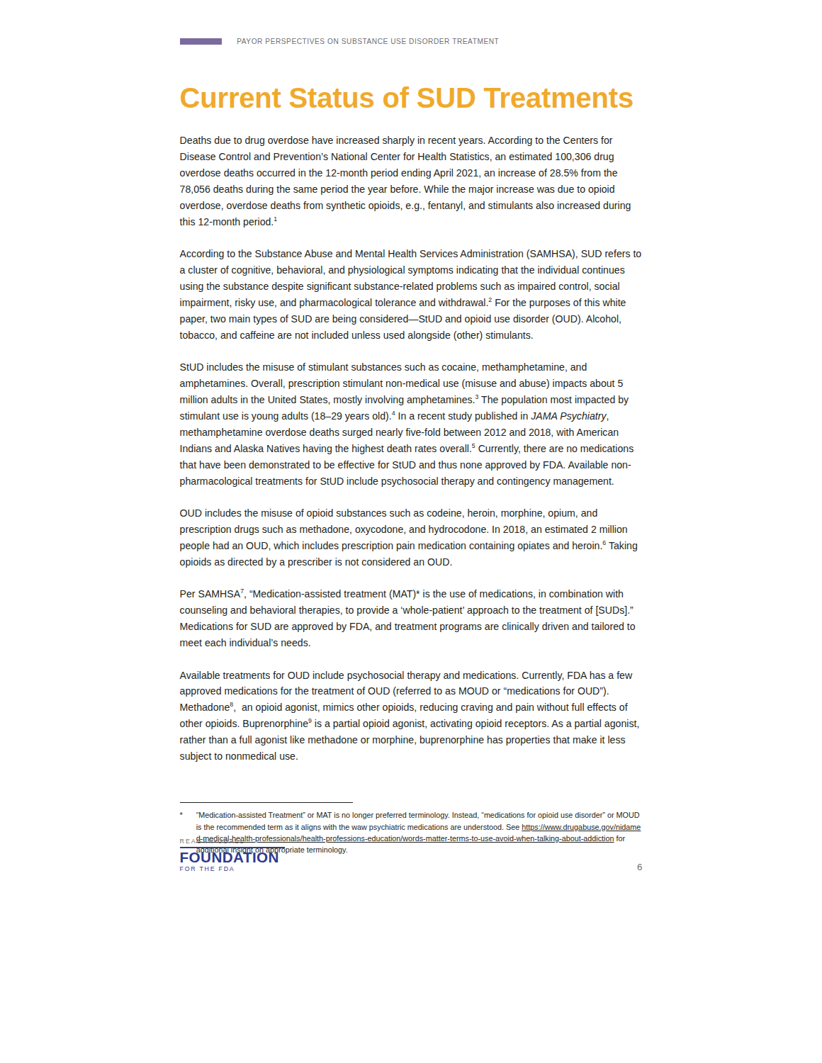Payor Perspectives on Substance Use Disorder Treatment
Current Status of SUD Treatments
Deaths due to drug overdose have increased sharply in recent years. According to the Centers for Disease Control and Prevention’s National Center for Health Statistics, an estimated 100,306 drug overdose deaths occurred in the 12-month period ending April 2021, an increase of 28.5% from the 78,056 deaths during the same period the year before. While the major increase was due to opioid overdose, overdose deaths from synthetic opioids, e.g., fentanyl, and stimulants also increased during this 12-month period.1
According to the Substance Abuse and Mental Health Services Administration (SAMHSA), SUD refers to a cluster of cognitive, behavioral, and physiological symptoms indicating that the individual continues using the substance despite significant substance-related problems such as impaired control, social impairment, risky use, and pharmacological tolerance and withdrawal.2 For the purposes of this white paper, two main types of SUD are being considered—StUD and opioid use disorder (OUD). Alcohol, tobacco, and caffeine are not included unless used alongside (other) stimulants.
StUD includes the misuse of stimulant substances such as cocaine, methamphetamine, and amphetamines. Overall, prescription stimulant non-medical use (misuse and abuse) impacts about 5 million adults in the United States, mostly involving amphetamines.3 The population most impacted by stimulant use is young adults (18–29 years old).4 In a recent study published in JAMA Psychiatry, methamphetamine overdose deaths surged nearly five-fold between 2012 and 2018, with American Indians and Alaska Natives having the highest death rates overall.5 Currently, there are no medications that have been demonstrated to be effective for StUD and thus none approved by FDA. Available non-pharmacological treatments for StUD include psychosocial therapy and contingency management.
OUD includes the misuse of opioid substances such as codeine, heroin, morphine, opium, and prescription drugs such as methadone, oxycodone, and hydrocodone. In 2018, an estimated 2 million people had an OUD, which includes prescription pain medication containing opiates and heroin.6 Taking opioids as directed by a prescriber is not considered an OUD.
Per SAMHSA7, “Medication-assisted treatment (MAT)* is the use of medications, in combination with counseling and behavioral therapies, to provide a ‘whole-patient’ approach to the treatment of [SUDs].” Medications for SUD are approved by FDA, and treatment programs are clinically driven and tailored to meet each individual’s needs.
Available treatments for OUD include psychosocial therapy and medications. Currently, FDA has a few approved medications for the treatment of OUD (referred to as MOUD or “medications for OUD”). Methadone8, an opioid agonist, mimics other opioids, reducing craving and pain without full effects of other opioids. Buprenorphine9 is a partial opioid agonist, activating opioid receptors. As a partial agonist, rather than a full agonist like methadone or morphine, buprenorphine has properties that make it less subject to nonmedical use.
*
“Medication-assisted Treatment” or MAT is no longer preferred terminology. Instead, “medications for opioid use disorder” or MOUD is the recommended term as it aligns with the waw psychiatric medications are understood. See https://www.drugabuse.gov/nidamed-medical-health-professionals/health-professions-education/words-matter-terms-to-use-avoid-when-talking-about-addiction for additional insight on appropriate terminology.
REAGAN-UDALL
FOUNDATION
FOR THE FDA
6